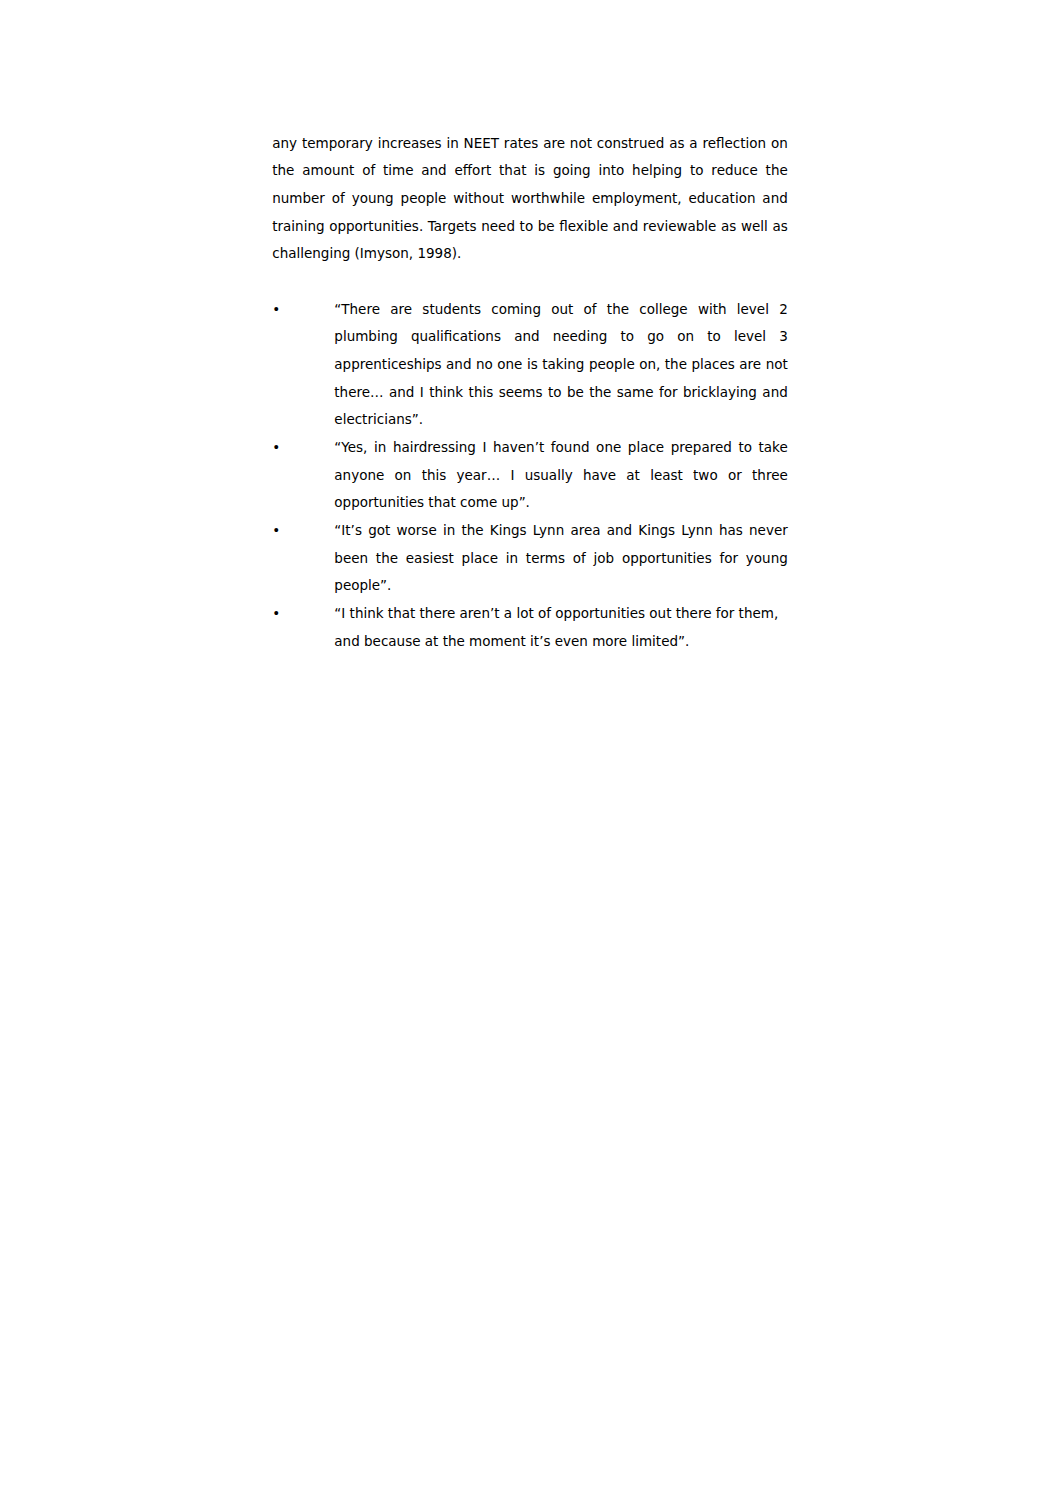any temporary increases in NEET rates are not construed as a reflection on the amount of time and effort that is going into helping to reduce the number of young people without worthwhile employment, education and training opportunities. Targets need to be flexible and reviewable as well as challenging (Imyson, 1998).
“There are students coming out of the college with level 2 plumbing qualifications and needing to go on to level 3 apprenticeships and no one is taking people on, the places are not there… and I think this seems to be the same for bricklaying and electricians”.
“Yes, in hairdressing I haven’t found one place prepared to take anyone on this year… I usually have at least two or three opportunities that come up”.
“It’s got worse in the Kings Lynn area and Kings Lynn has never been the easiest place in terms of job opportunities for young people”.
“I think that there aren’t a lot of opportunities out there for them, and because at the moment it’s even more limited”.